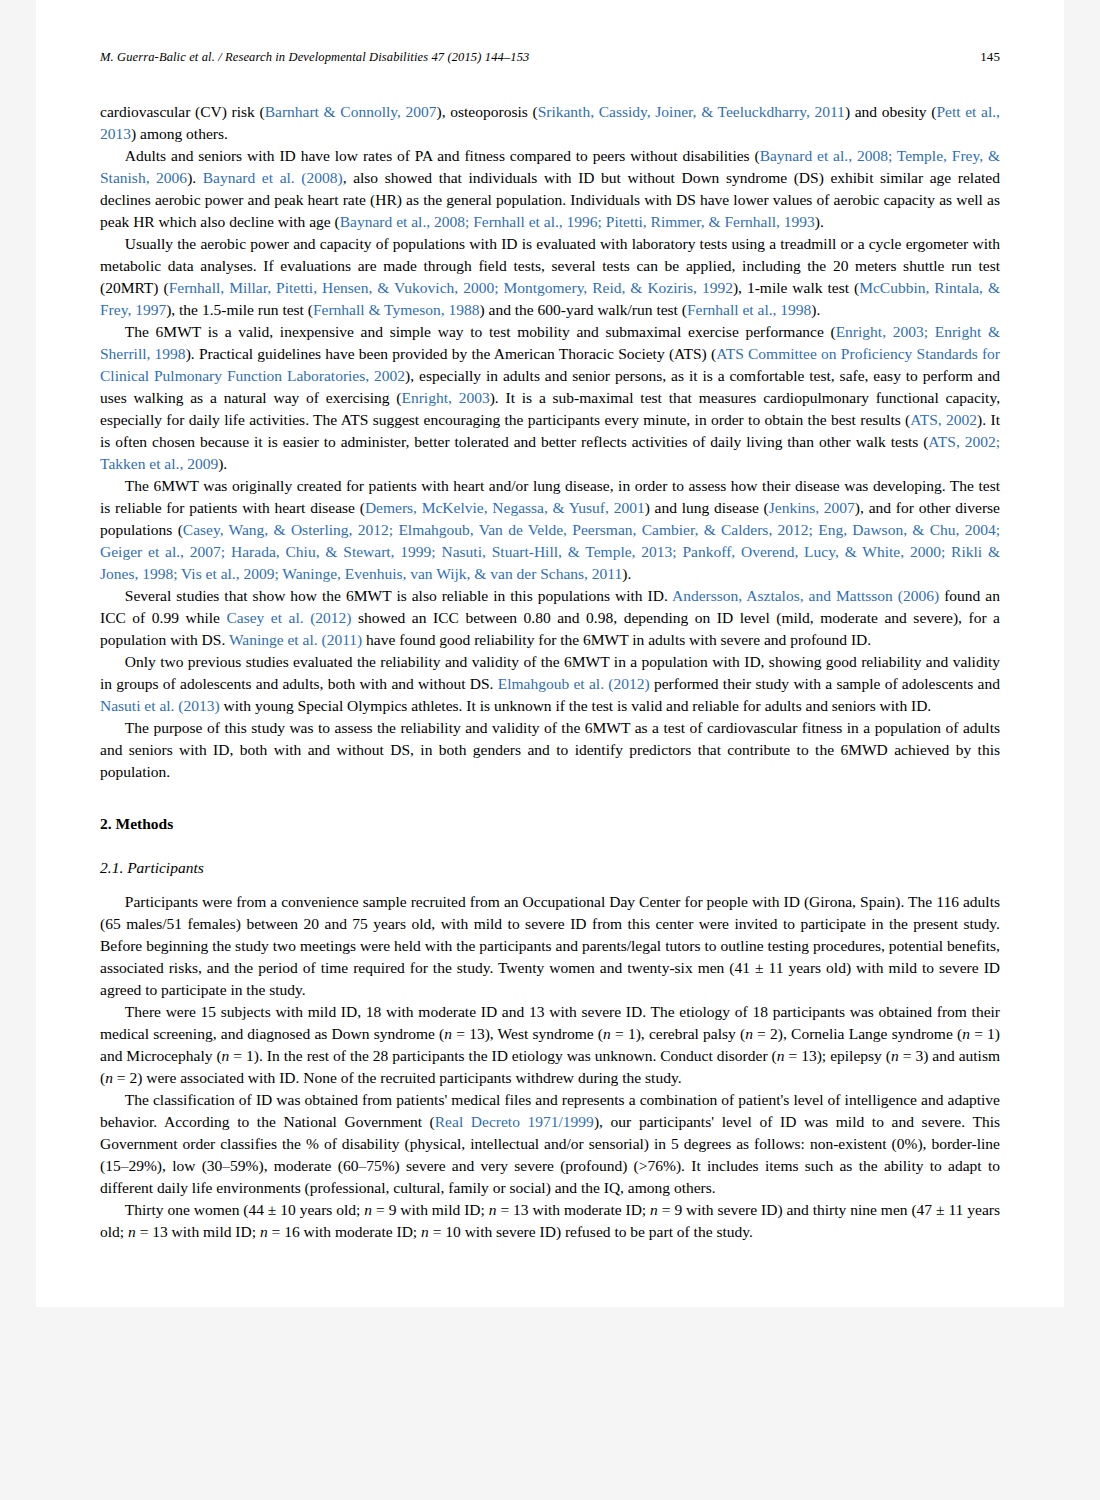M. Guerra-Balic et al. / Research in Developmental Disabilities 47 (2015) 144–153 145
cardiovascular (CV) risk (Barnhart & Connolly, 2007), osteoporosis (Srikanth, Cassidy, Joiner, & Teeluckdharry, 2011) and obesity (Pett et al., 2013) among others.
Adults and seniors with ID have low rates of PA and fitness compared to peers without disabilities (Baynard et al., 2008; Temple, Frey, & Stanish, 2006). Baynard et al. (2008), also showed that individuals with ID but without Down syndrome (DS) exhibit similar age related declines aerobic power and peak heart rate (HR) as the general population. Individuals with DS have lower values of aerobic capacity as well as peak HR which also decline with age (Baynard et al., 2008; Fernhall et al., 1996; Pitetti, Rimmer, & Fernhall, 1993).
Usually the aerobic power and capacity of populations with ID is evaluated with laboratory tests using a treadmill or a cycle ergometer with metabolic data analyses. If evaluations are made through field tests, several tests can be applied, including the 20 meters shuttle run test (20MRT) (Fernhall, Millar, Pitetti, Hensen, & Vukovich, 2000; Montgomery, Reid, & Koziris, 1992), 1-mile walk test (McCubbin, Rintala, & Frey, 1997), the 1.5-mile run test (Fernhall & Tymeson, 1988) and the 600-yard walk/run test (Fernhall et al., 1998).
The 6MWT is a valid, inexpensive and simple way to test mobility and submaximal exercise performance (Enright, 2003; Enright & Sherrill, 1998). Practical guidelines have been provided by the American Thoracic Society (ATS) (ATS Committee on Proficiency Standards for Clinical Pulmonary Function Laboratories, 2002), especially in adults and senior persons, as it is a comfortable test, safe, easy to perform and uses walking as a natural way of exercising (Enright, 2003). It is a sub-maximal test that measures cardiopulmonary functional capacity, especially for daily life activities. The ATS suggest encouraging the participants every minute, in order to obtain the best results (ATS, 2002). It is often chosen because it is easier to administer, better tolerated and better reflects activities of daily living than other walk tests (ATS, 2002; Takken et al., 2009).
The 6MWT was originally created for patients with heart and/or lung disease, in order to assess how their disease was developing. The test is reliable for patients with heart disease (Demers, McKelvie, Negassa, & Yusuf, 2001) and lung disease (Jenkins, 2007), and for other diverse populations (Casey, Wang, & Osterling, 2012; Elmahgoub, Van de Velde, Peersman, Cambier, & Calders, 2012; Eng, Dawson, & Chu, 2004; Geiger et al., 2007; Harada, Chiu, & Stewart, 1999; Nasuti, Stuart-Hill, & Temple, 2013; Pankoff, Overend, Lucy, & White, 2000; Rikli & Jones, 1998; Vis et al., 2009; Waninge, Evenhuis, van Wijk, & van der Schans, 2011).
Several studies that show how the 6MWT is also reliable in this populations with ID. Andersson, Asztalos, and Mattsson (2006) found an ICC of 0.99 while Casey et al. (2012) showed an ICC between 0.80 and 0.98, depending on ID level (mild, moderate and severe), for a population with DS. Waninge et al. (2011) have found good reliability for the 6MWT in adults with severe and profound ID.
Only two previous studies evaluated the reliability and validity of the 6MWT in a population with ID, showing good reliability and validity in groups of adolescents and adults, both with and without DS. Elmahgoub et al. (2012) performed their study with a sample of adolescents and Nasuti et al. (2013) with young Special Olympics athletes. It is unknown if the test is valid and reliable for adults and seniors with ID.
The purpose of this study was to assess the reliability and validity of the 6MWT as a test of cardiovascular fitness in a population of adults and seniors with ID, both with and without DS, in both genders and to identify predictors that contribute to the 6MWD achieved by this population.
2. Methods
2.1. Participants
Participants were from a convenience sample recruited from an Occupational Day Center for people with ID (Girona, Spain). The 116 adults (65 males/51 females) between 20 and 75 years old, with mild to severe ID from this center were invited to participate in the present study. Before beginning the study two meetings were held with the participants and parents/legal tutors to outline testing procedures, potential benefits, associated risks, and the period of time required for the study. Twenty women and twenty-six men (41 ± 11 years old) with mild to severe ID agreed to participate in the study.
There were 15 subjects with mild ID, 18 with moderate ID and 13 with severe ID. The etiology of 18 participants was obtained from their medical screening, and diagnosed as Down syndrome (n = 13), West syndrome (n = 1), cerebral palsy (n = 2), Cornelia Lange syndrome (n = 1) and Microcephaly (n = 1). In the rest of the 28 participants the ID etiology was unknown. Conduct disorder (n = 13); epilepsy (n = 3) and autism (n = 2) were associated with ID. None of the recruited participants withdrew during the study.
The classification of ID was obtained from patients' medical files and represents a combination of patient's level of intelligence and adaptive behavior. According to the National Government (Real Decreto 1971/1999), our participants' level of ID was mild to and severe. This Government order classifies the % of disability (physical, intellectual and/or sensorial) in 5 degrees as follows: non-existent (0%), border-line (15–29%), low (30–59%), moderate (60–75%) severe and very severe (profound) (>76%). It includes items such as the ability to adapt to different daily life environments (professional, cultural, family or social) and the IQ, among others.
Thirty one women (44 ± 10 years old; n = 9 with mild ID; n = 13 with moderate ID; n = 9 with severe ID) and thirty nine men (47 ± 11 years old; n = 13 with mild ID; n = 16 with moderate ID; n = 10 with severe ID) refused to be part of the study.